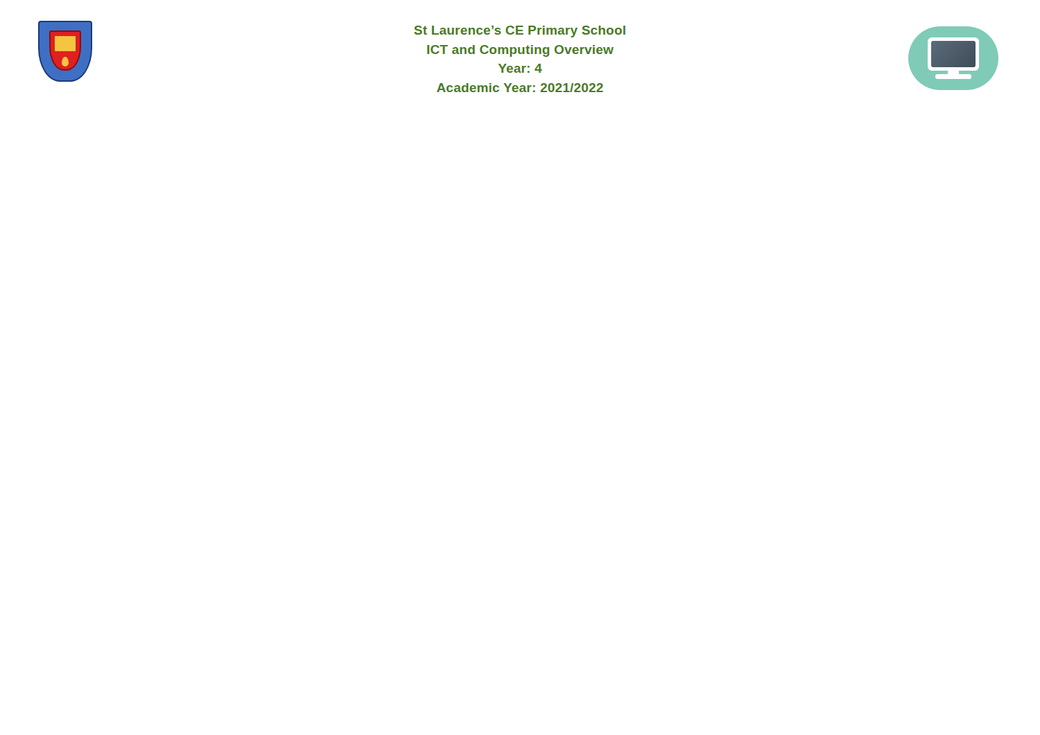St Laurence’s CE Primary School
ICT and Computing Overview
Year: 4
Academic Year: 2021/2022